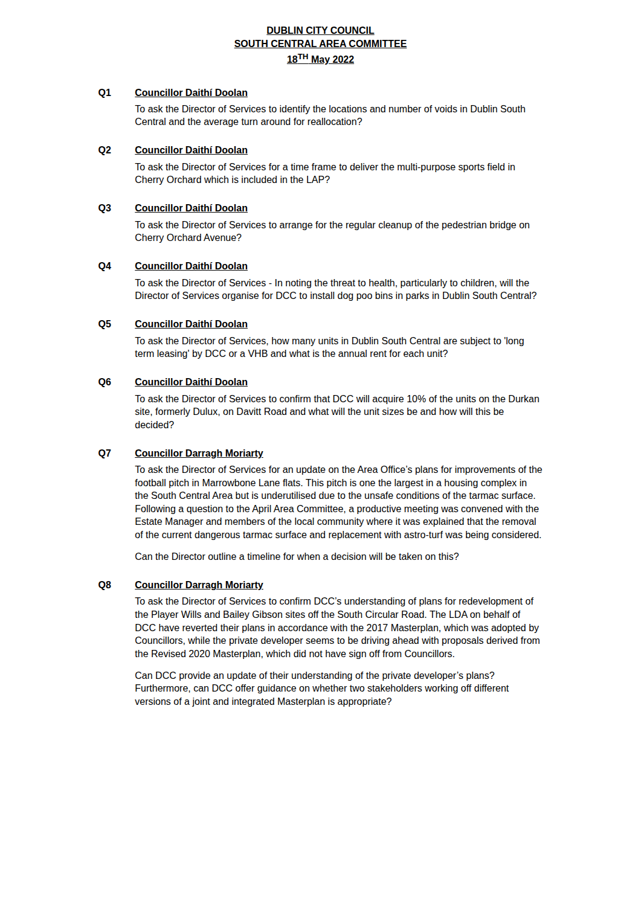DUBLIN CITY COUNCIL
SOUTH CENTRAL AREA COMMITTEE
18TH May 2022
Q1
Councillor Daithí Doolan
To ask the Director of Services to identify the locations and number of voids in Dublin South Central and the average turn around for reallocation?
Q2
Councillor Daithí Doolan
To ask the Director of Services for a time frame to deliver the multi-purpose sports field in Cherry Orchard which is included in the LAP?
Q3
Councillor Daithí Doolan
To ask the Director of Services to arrange for the regular cleanup of the pedestrian bridge on Cherry Orchard Avenue?
Q4
Councillor Daithí Doolan
To ask the Director of Services - In noting the threat to health, particularly to children, will the Director of Services organise for DCC to install dog poo bins in parks in Dublin South Central?
Q5
Councillor Daithí Doolan
To ask the Director of Services, how many units in Dublin South Central are subject to 'long term leasing' by DCC or a VHB and what is the annual rent for each unit?
Q6
Councillor Daithí Doolan
To ask the Director of Services to confirm that DCC will acquire 10% of the units on the Durkan site, formerly Dulux, on Davitt Road and what will the unit sizes be and how will this be decided?
Q7
Councillor Darragh Moriarty
To ask the Director of Services for an update on the Area Office’s plans for improvements of the football pitch in Marrowbone Lane flats. This pitch is one the largest in a housing complex in the South Central Area but is underutilised due to the unsafe conditions of the tarmac surface. Following a question to the April Area Committee, a productive meeting was convened with the Estate Manager and members of the local community where it was explained that the removal of the current dangerous tarmac surface and replacement with astro-turf was being considered.
Can the Director outline a timeline for when a decision will be taken on this?
Q8
Councillor Darragh Moriarty
To ask the Director of Services to confirm DCC’s understanding of plans for redevelopment of the Player Wills and Bailey Gibson sites off the South Circular Road. The LDA on behalf of DCC have reverted their plans in accordance with the 2017 Masterplan, which was adopted by Councillors, while the private developer seems to be driving ahead with proposals derived from the Revised 2020 Masterplan, which did not have sign off from Councillors.
Can DCC provide an update of their understanding of the private developer’s plans? Furthermore, can DCC offer guidance on whether two stakeholders working off different versions of a joint and integrated Masterplan is appropriate?